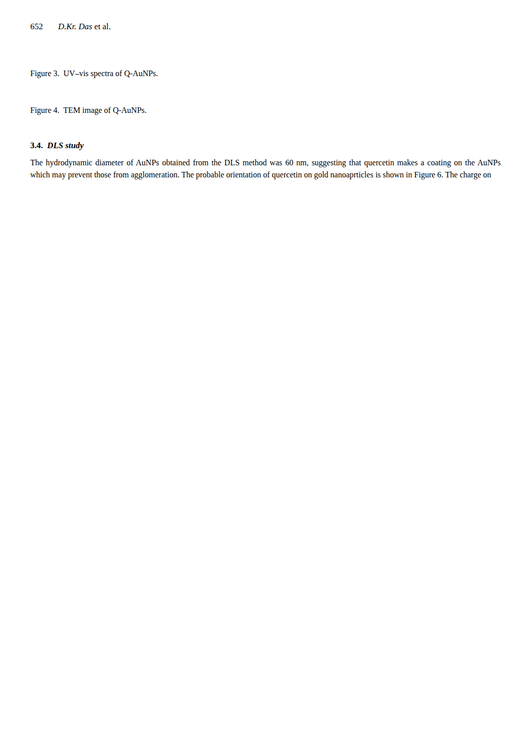652 D.Kr. Das et al.
Figure 3. UV–vis spectra of Q-AuNPs.
Figure 4. TEM image of Q-AuNPs.
3.4. DLS study
The hydrodynamic diameter of AuNPs obtained from the DLS method was 60 nm, suggesting that quercetin makes a coating on the AuNPs which may prevent those from agglomeration. The probable orientation of quercetin on gold nanoaprticles is shown in Figure 6. The charge on